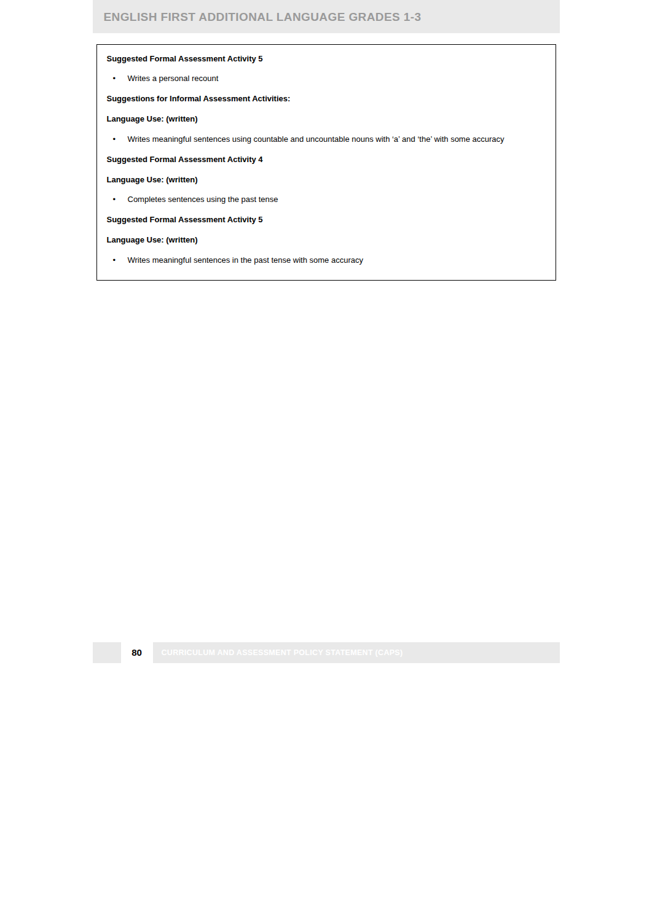English First Additional Language Grades 1-3
Suggested Formal Assessment Activity 5
Writes a personal recount
Suggestions for Informal Assessment Activities:
Language Use: (written)
Writes meaningful sentences using countable and uncountable nouns with ‘a’ and ‘the’ with some accuracy
Suggested Formal Assessment Activity 4
Language Use: (written)
Completes sentences using the past tense
Suggested Formal Assessment Activity 5
Language Use: (written)
Writes meaningful sentences in the past tense with some accuracy
80
Curriculum and Assessment Policy Statement (CAPS)